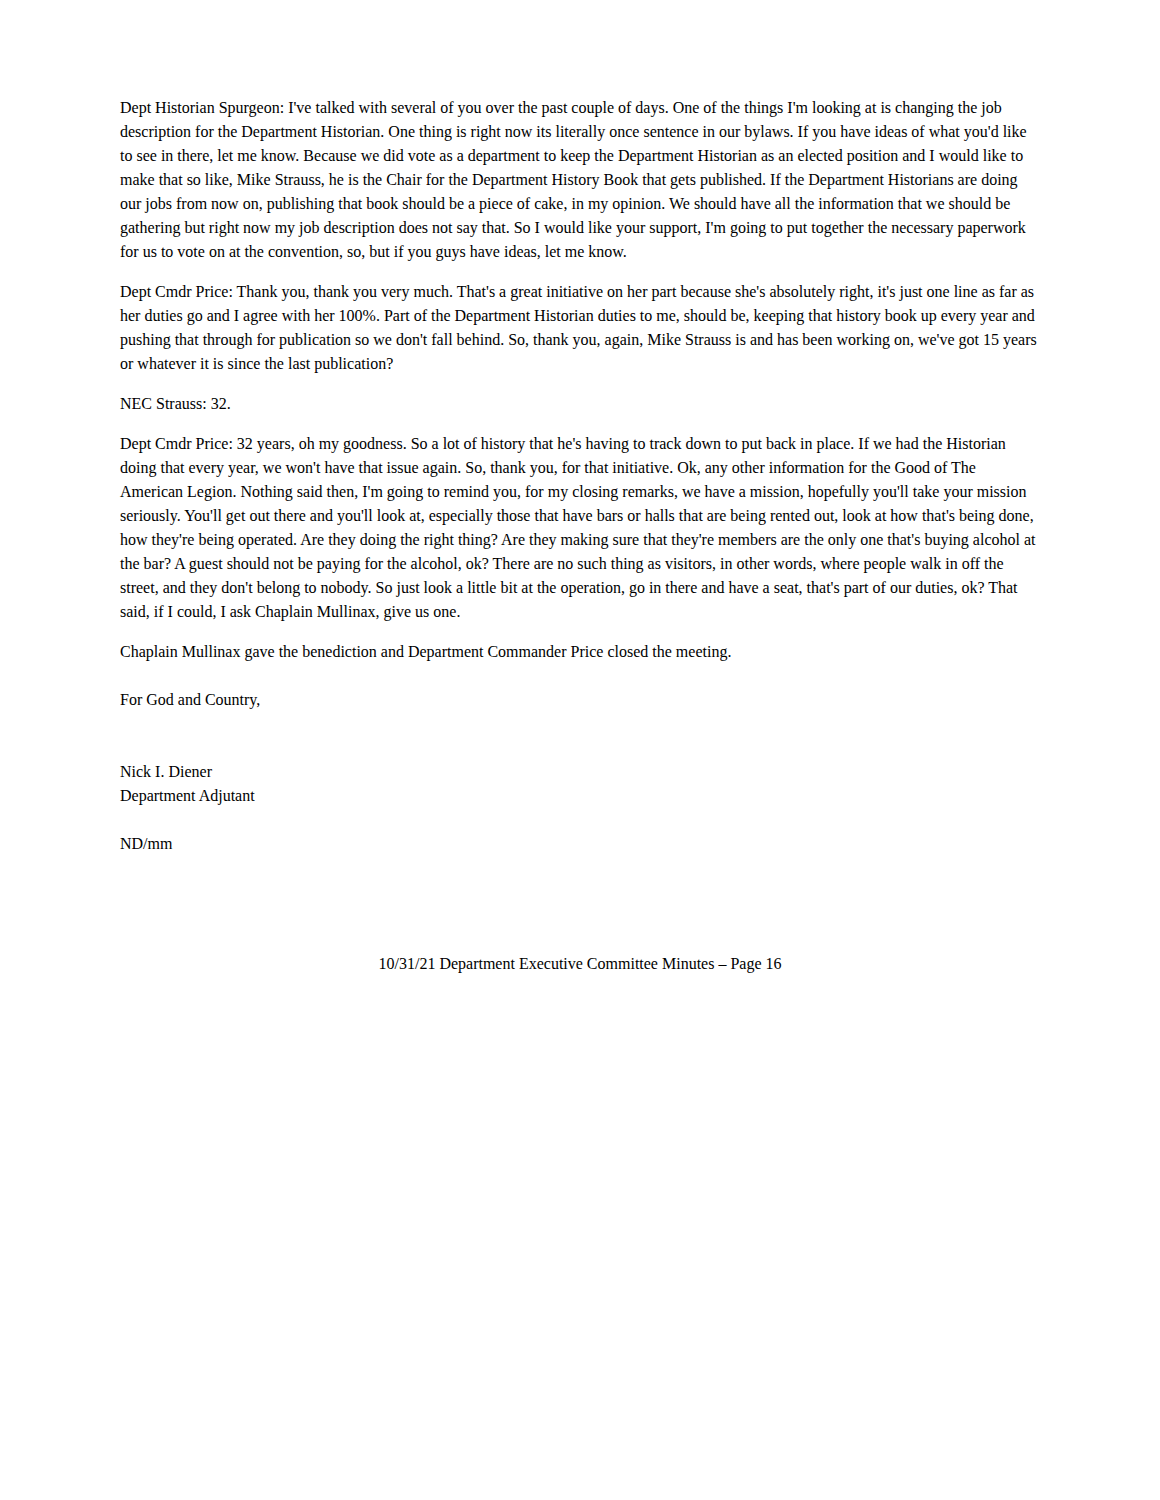Dept Historian Spurgeon: I've talked with several of you over the past couple of days. One of the things I'm looking at is changing the job description for the Department Historian. One thing is right now its literally once sentence in our bylaws. If you have ideas of what you'd like to see in there, let me know. Because we did vote as a department to keep the Department Historian as an elected position and I would like to make that so like, Mike Strauss, he is the Chair for the Department History Book that gets published. If the Department Historians are doing our jobs from now on, publishing that book should be a piece of cake, in my opinion. We should have all the information that we should be gathering but right now my job description does not say that. So I would like your support, I'm going to put together the necessary paperwork for us to vote on at the convention, so, but if you guys have ideas, let me know.
Dept Cmdr Price: Thank you, thank you very much. That's a great initiative on her part because she's absolutely right, it's just one line as far as her duties go and I agree with her 100%. Part of the Department Historian duties to me, should be, keeping that history book up every year and pushing that through for publication so we don't fall behind. So, thank you, again, Mike Strauss is and has been working on, we've got 15 years or whatever it is since the last publication?
NEC Strauss: 32.
Dept Cmdr Price: 32 years, oh my goodness. So a lot of history that he's having to track down to put back in place. If we had the Historian doing that every year, we won't have that issue again. So, thank you, for that initiative. Ok, any other information for the Good of The American Legion. Nothing said then, I'm going to remind you, for my closing remarks, we have a mission, hopefully you'll take your mission seriously. You'll get out there and you'll look at, especially those that have bars or halls that are being rented out, look at how that's being done, how they're being operated. Are they doing the right thing? Are they making sure that they're members are the only one that's buying alcohol at the bar? A guest should not be paying for the alcohol, ok? There are no such thing as visitors, in other words, where people walk in off the street, and they don't belong to nobody. So just look a little bit at the operation, go in there and have a seat, that's part of our duties, ok? That said, if I could, I ask Chaplain Mullinax, give us one.
Chaplain Mullinax gave the benediction and Department Commander Price closed the meeting.
For God and Country,
Nick I. Diener
Department Adjutant
ND/mm
10/31/21 Department Executive Committee Minutes – Page 16